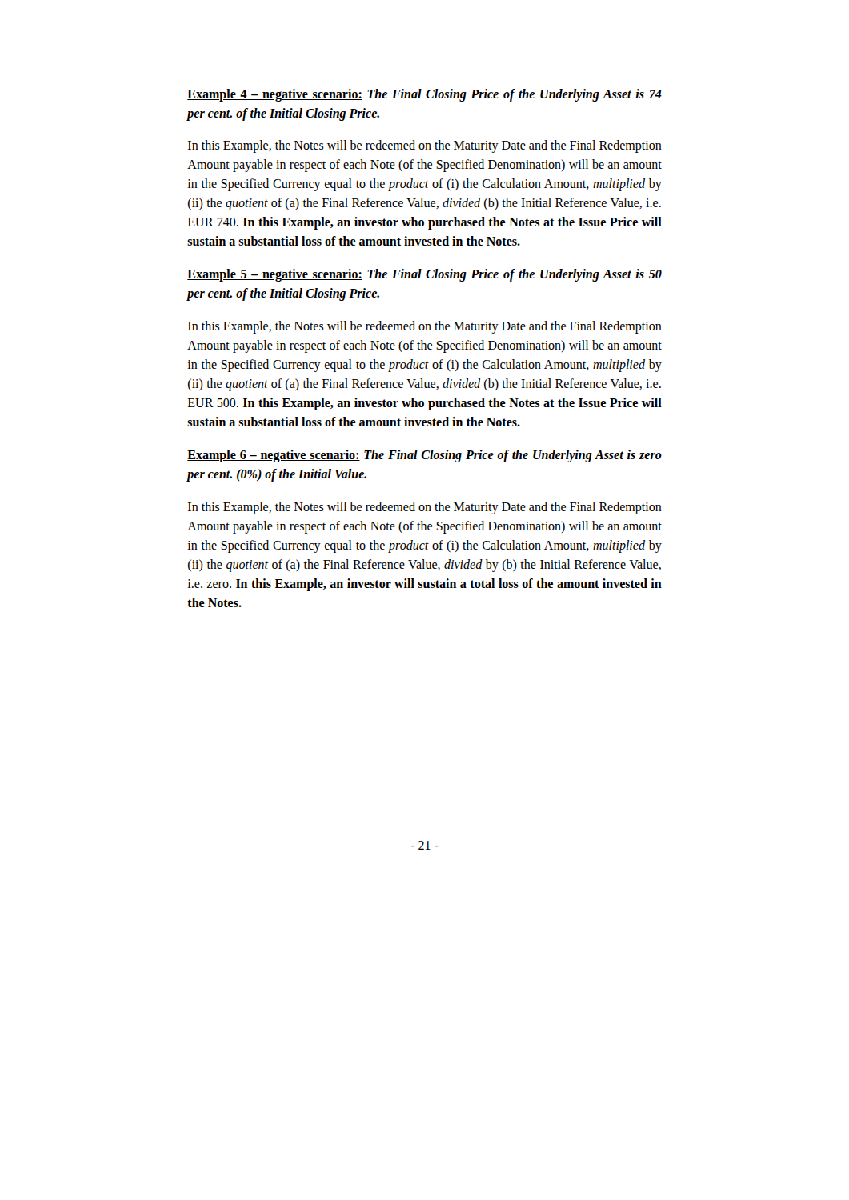Example 4 – negative scenario: The Final Closing Price of the Underlying Asset is 74 per cent. of the Initial Closing Price.
In this Example, the Notes will be redeemed on the Maturity Date and the Final Redemption Amount payable in respect of each Note (of the Specified Denomination) will be an amount in the Specified Currency equal to the product of (i) the Calculation Amount, multiplied by (ii) the quotient of (a) the Final Reference Value, divided (b) the Initial Reference Value, i.e. EUR 740. In this Example, an investor who purchased the Notes at the Issue Price will sustain a substantial loss of the amount invested in the Notes.
Example 5 – negative scenario: The Final Closing Price of the Underlying Asset is 50 per cent. of the Initial Closing Price.
In this Example, the Notes will be redeemed on the Maturity Date and the Final Redemption Amount payable in respect of each Note (of the Specified Denomination) will be an amount in the Specified Currency equal to the product of (i) the Calculation Amount, multiplied by (ii) the quotient of (a) the Final Reference Value, divided (b) the Initial Reference Value, i.e. EUR 500. In this Example, an investor who purchased the Notes at the Issue Price will sustain a substantial loss of the amount invested in the Notes.
Example 6 – negative scenario: The Final Closing Price of the Underlying Asset is zero per cent. (0%) of the Initial Value.
In this Example, the Notes will be redeemed on the Maturity Date and the Final Redemption Amount payable in respect of each Note (of the Specified Denomination) will be an amount in the Specified Currency equal to the product of (i) the Calculation Amount, multiplied by (ii) the quotient of (a) the Final Reference Value, divided by (b) the Initial Reference Value, i.e. zero. In this Example, an investor will sustain a total loss of the amount invested in the Notes.
- 21 -